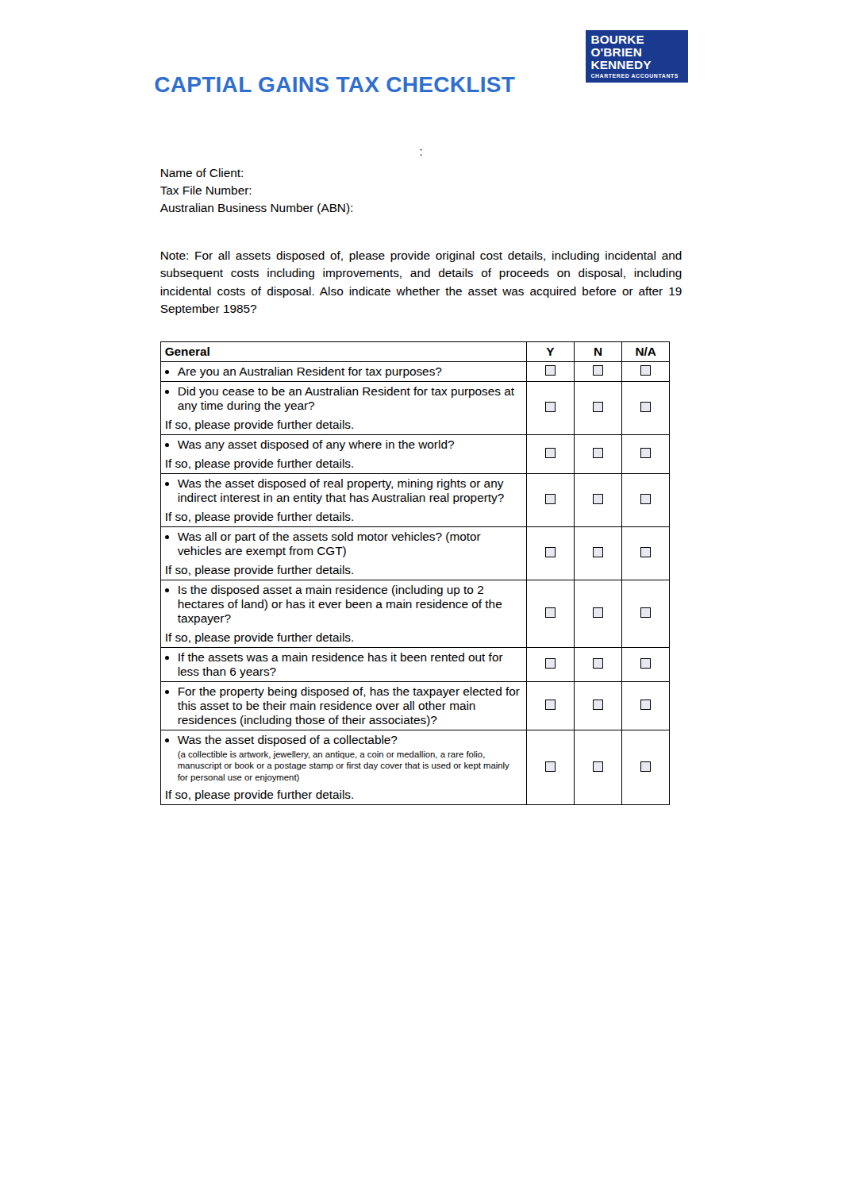BOURKE
O'BRIEN
KENNEDY
CHARTERED ACCOUNTANTS
CAPTIAL GAINS TAX CHECKLIST
:
Name of Client:
Tax File Number:
Australian Business Number (ABN):
Note: For all assets disposed of, please provide original cost details, including incidental and subsequent costs including improvements, and details of proceeds on disposal, including incidental costs of disposal. Also indicate whether the asset was acquired before or after 19 September 1985?
| General | Y | N | N/A |
| --- | --- | --- | --- |
| Are you an Australian Resident for tax purposes? | | | |
| Did you cease to be an Australian Resident for tax purposes at any time during the year? If so, please provide further details. | | | |
| Was any asset disposed of any where in the world? If so, please provide further details. | | | |
| Was the asset disposed of real property, mining rights or any indirect interest in an entity that has Australian real property? If so, please provide further details. | | | |
| Was all or part of the assets sold motor vehicles? (motor vehicles are exempt from CGT) If so, please provide further details. | | | |
| Is the disposed asset a main residence (including up to 2 hectares of land) or has it ever been a main residence of the taxpayer? If so, please provide further details. | | | |
| If the assets was a main residence has it been rented out for less than 6 years? | | | |
| For the property being disposed of, has the taxpayer elected for this asset to be their main residence over all other main residences (including those of their associates)? | | | |
| Was the asset disposed of a collectable? (a collectible is artwork, jewellery, an antique, a coin or medallion, a rare folio, manuscript or book or a postage stamp or first day cover that is used or kept mainly for personal use or enjoyment) If so, please provide further details. | | | |